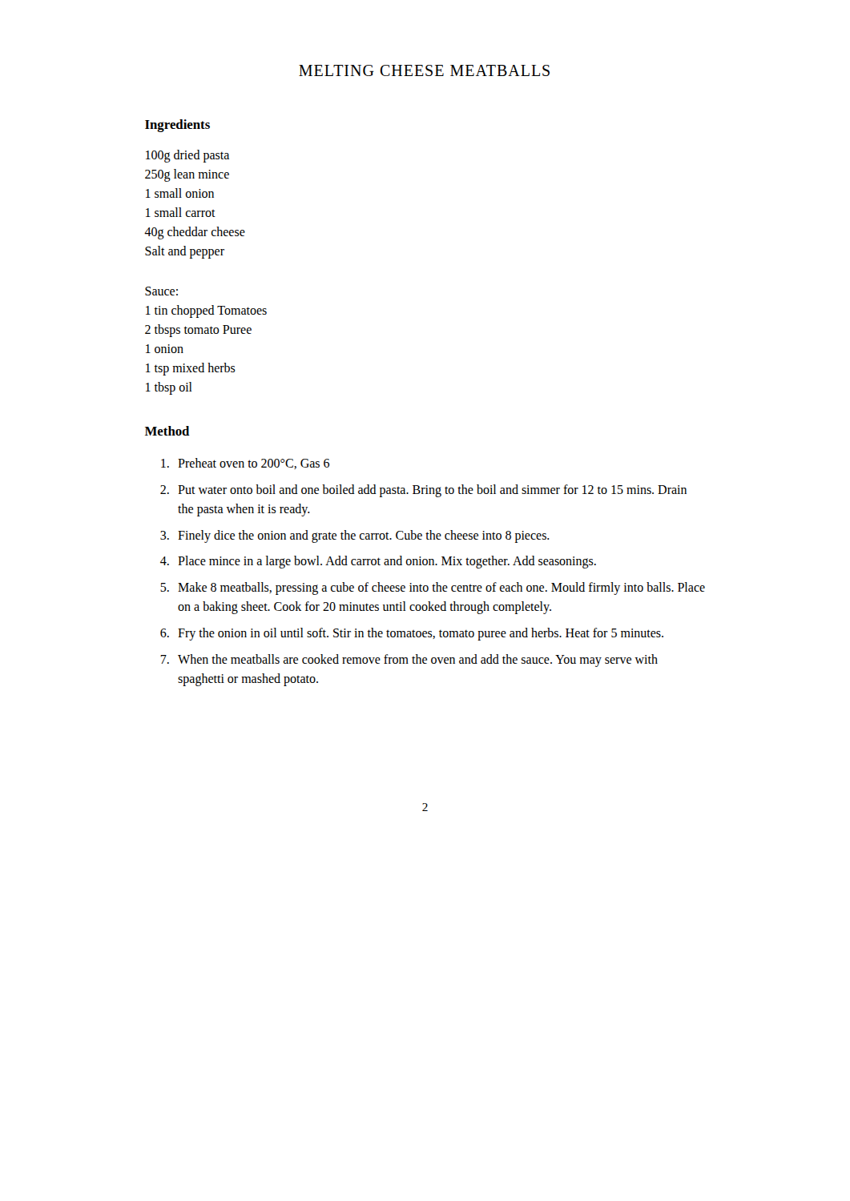MELTING CHEESE MEATBALLS
Ingredients
100g dried pasta
250g lean mince
1 small onion
1 small carrot
40g cheddar cheese
Salt and pepper
Sauce:
1 tin chopped Tomatoes
2 tbsps tomato Puree
1 onion
1 tsp mixed herbs
1 tbsp oil
Method
Preheat oven to 200°C, Gas 6
Put water onto boil and one boiled add pasta. Bring to the boil and simmer for 12 to 15 mins. Drain the pasta when it is ready.
Finely dice the onion and grate the carrot. Cube the cheese into 8 pieces.
Place mince in a large bowl. Add carrot and onion. Mix together. Add seasonings.
Make 8 meatballs, pressing a cube of cheese into the centre of each one. Mould firmly into balls. Place on a baking sheet. Cook for 20 minutes until cooked through completely.
Fry the onion in oil until soft. Stir in the tomatoes, tomato puree and herbs. Heat for 5 minutes.
When the meatballs are cooked remove from the oven and add the sauce. You may serve with spaghetti or mashed potato.
2